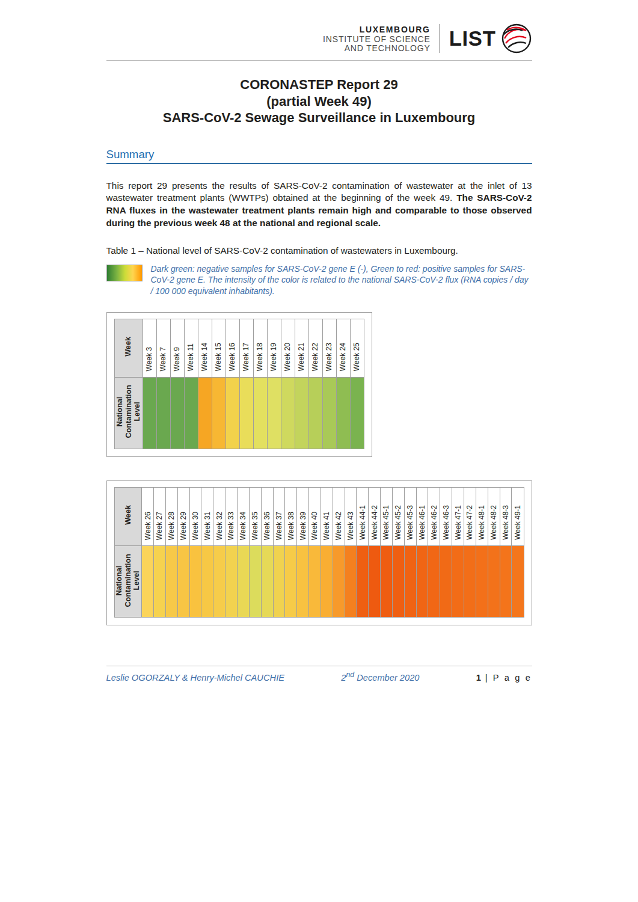LUXEMBOURG
INSTITUTE OF SCIENCE
AND TECHNOLOGY
LIST
CORONASTEP Report 29 (partial Week 49) SARS-CoV-2 Sewage Surveillance in Luxembourg
Summary
This report 29 presents the results of SARS-CoV-2 contamination of wastewater at the inlet of 13 wastewater treatment plants (WWTPs) obtained at the beginning of the week 49. The SARS-CoV-2 RNA fluxes in the wastewater treatment plants remain high and comparable to those observed during the previous week 48 at the national and regional scale.
Table 1 – National level of SARS-CoV-2 contamination of wastewaters in Luxembourg.
Dark green: negative samples for SARS-CoV-2 gene E (-), Green to red: positive samples for SARS-CoV-2 gene E. The intensity of the color is related to the national SARS-CoV-2 flux (RNA copies / day / 100 000 equivalent inhabitants).
| Week | Week 3 | Week 7 | Week 9 | Week 11 | Week 14 | Week 15 | Week 16 | Week 17 | Week 18 | Week 19 | Week 20 | Week 21 | Week 22 | Week 23 | Week 24 | Week 25 |
| National Contamination Level | | | | | | | | | | | | | | | | |
| Week | Week 26 | Week 27 | Week 28 | Week 29 | Week 30 | Week 31 | Week 32 | Week 33 | Week 34 | Week 35 | Week 36 | Week 37 | Week 38 | Week 39 | Week 40 | Week 41 | Week 42 | Week 43 | Week 44-1 | Week 44-2 | Week 45-1 | Week 45-2 | Week 45-3 | Week 46-1 | Week 46-2 | Week 46-3 | Week 47-1 | Week 47-2 | Week 48-1 | Week 48-2 | Week 48-3 | Week 49-1 |
| National Contamination Level | | | | | | | | | | | | | | | | | | | | | | | | | | | | | | | | |
Leslie OGORZALY & Henry-Michel CAUCHIE
2nd December 2020
1 | P a g e